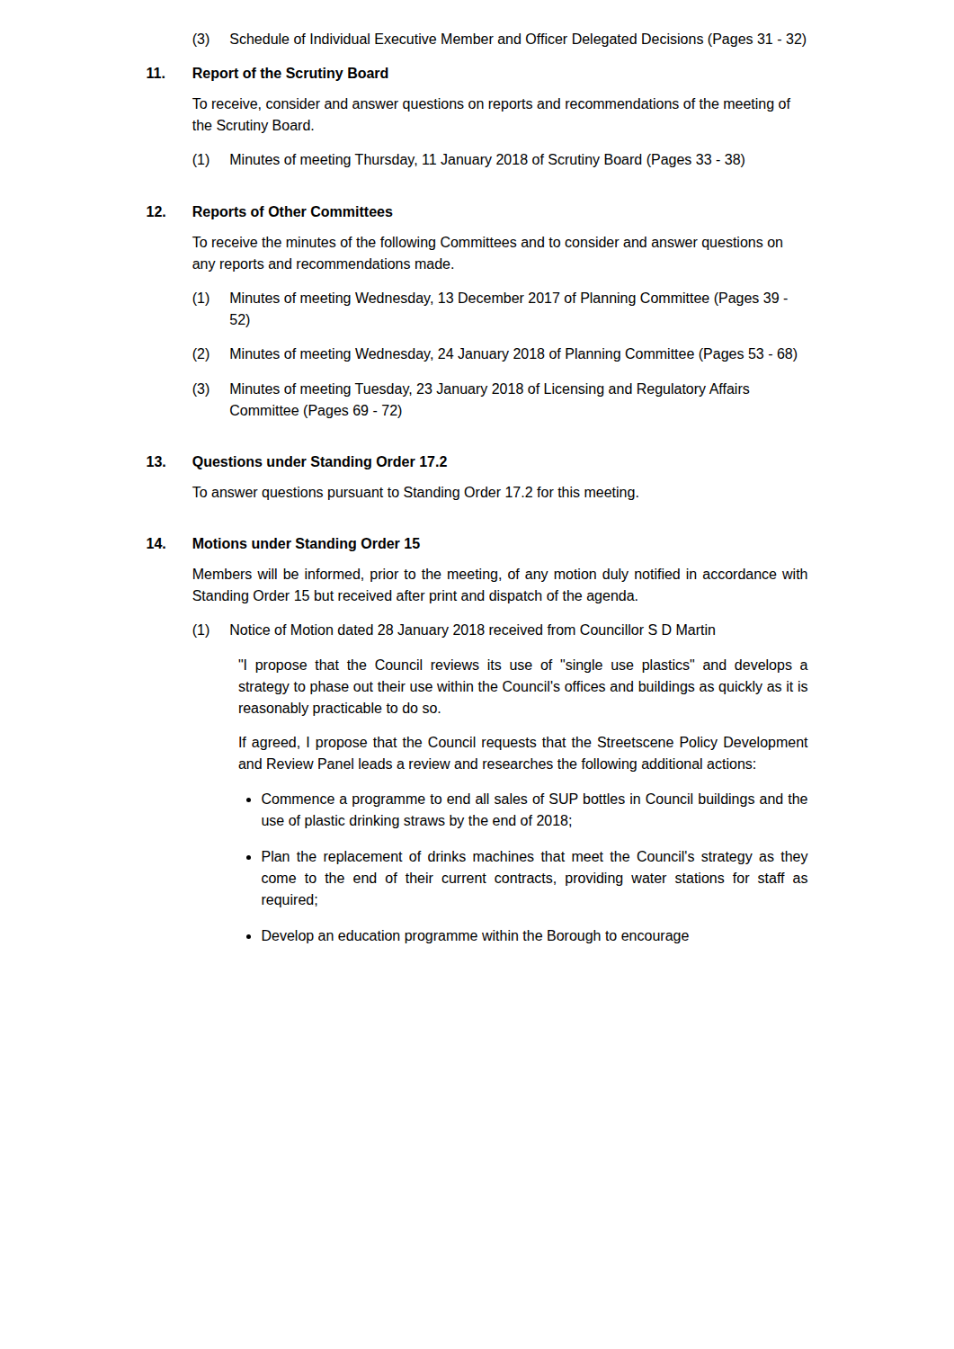(3)
Schedule of Individual Executive Member and Officer Delegated Decisions (Pages 31 - 32)
11.
Report of the Scrutiny Board
To receive, consider and answer questions on reports and recommendations of the meeting of the Scrutiny Board.
(1)
Minutes of meeting Thursday, 11 January 2018 of Scrutiny Board (Pages 33 - 38)
12.
Reports of Other Committees
To receive the minutes of the following Committees and to consider and answer questions on any reports and recommendations made.
(1)
Minutes of meeting Wednesday, 13 December 2017 of Planning Committee (Pages 39 - 52)
(2)
Minutes of meeting Wednesday, 24 January 2018 of Planning Committee (Pages 53 - 68)
(3)
Minutes of meeting Tuesday, 23 January 2018 of Licensing and Regulatory Affairs Committee (Pages 69 - 72)
13.
Questions under Standing Order 17.2
To answer questions pursuant to Standing Order 17.2 for this meeting.
14.
Motions under Standing Order 15
Members will be informed, prior to the meeting, of any motion duly notified in accordance with Standing Order 15 but received after print and dispatch of the agenda.
(1)
Notice of Motion dated 28 January 2018 received from Councillor S D Martin
"I propose that the Council reviews its use of "single use plastics" and develops a strategy to phase out their use within the Council's offices and buildings as quickly as it is reasonably practicable to do so.
If agreed, I propose that the Council requests that the Streetscene Policy Development and Review Panel leads a review and researches the following additional actions:
Commence a programme to end all sales of SUP bottles in Council buildings and the use of plastic drinking straws by the end of 2018;
Plan the replacement of drinks machines that meet the Council's strategy as they come to the end of their current contracts, providing water stations for staff as required;
Develop an education programme within the Borough to encourage